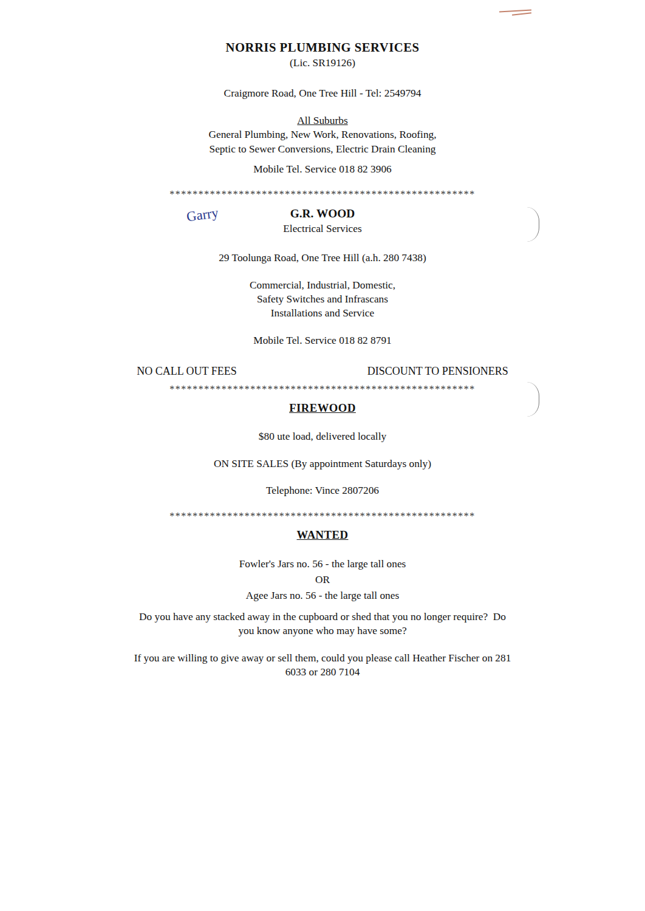NORRIS PLUMBING SERVICES
(Lic. SR19126)
Craigmore Road, One Tree Hill - Tel: 2549794
All Suburbs
General Plumbing, New Work, Renovations, Roofing,
Septic to Sewer Conversions, Electric Drain Cleaning
Mobile Tel. Service 018 82 3906
*****************************************************
Garry
G.R. WOOD
Electrical Services
29 Toolunga Road, One Tree Hill (a.h. 280 7438)
Commercial, Industrial, Domestic,
Safety Switches and Infrascans
Installations and Service
Mobile Tel. Service 018 82 8791
NO CALL OUT FEES
DISCOUNT TO PENSIONERS
*****************************************************
FIREWOOD
$80 ute load, delivered locally
ON SITE SALES (By appointment Saturdays only)
Telephone: Vince 2807206
*****************************************************
WANTED
Fowler's Jars no. 56 - the large tall ones
OR
Agee Jars no. 56 - the large tall ones
Do you have any stacked away in the cupboard or shed that you no longer require? Do you know anyone who may have some?
If you are willing to give away or sell them, could you please call Heather Fischer on 281 6033 or 280 7104